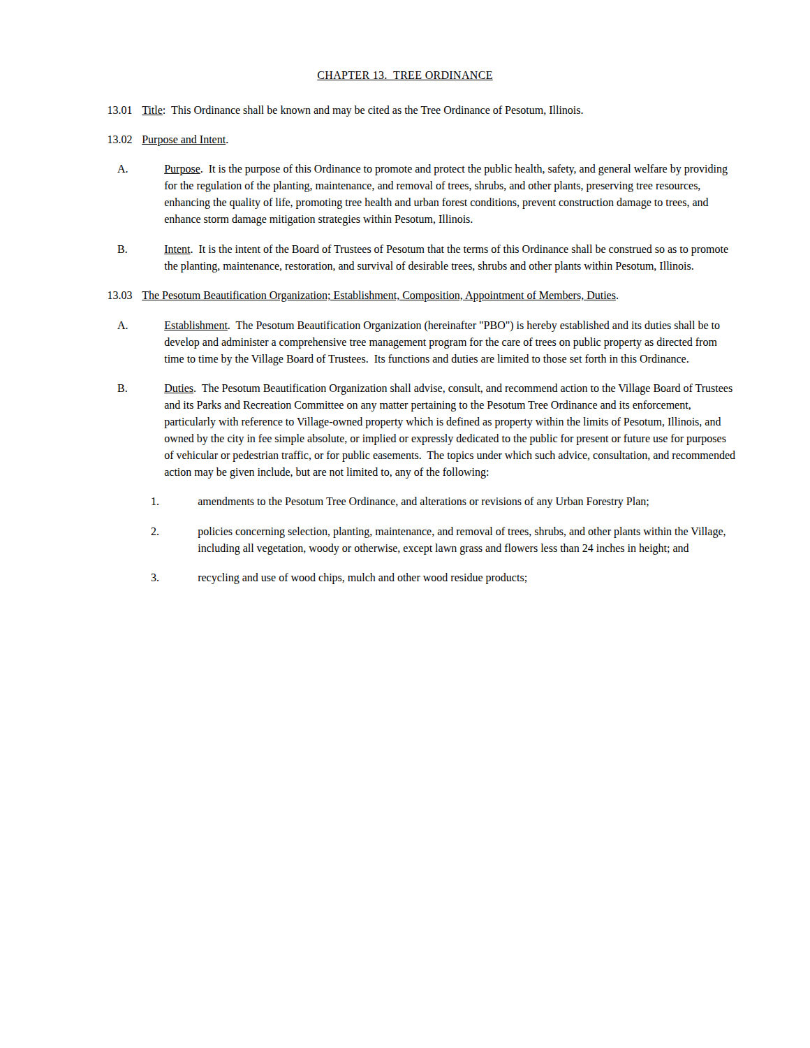CHAPTER 13. TREE ORDINANCE
13.01 Title: This Ordinance shall be known and may be cited as the Tree Ordinance of Pesotum, Illinois.
13.02 Purpose and Intent.
A. Purpose. It is the purpose of this Ordinance to promote and protect the public health, safety, and general welfare by providing for the regulation of the planting, maintenance, and removal of trees, shrubs, and other plants, preserving tree resources, enhancing the quality of life, promoting tree health and urban forest conditions, prevent construction damage to trees, and enhance storm damage mitigation strategies within Pesotum, Illinois.
B. Intent. It is the intent of the Board of Trustees of Pesotum that the terms of this Ordinance shall be construed so as to promote the planting, maintenance, restoration, and survival of desirable trees, shrubs and other plants within Pesotum, Illinois.
13.03 The Pesotum Beautification Organization; Establishment, Composition, Appointment of Members, Duties.
A. Establishment. The Pesotum Beautification Organization (hereinafter "PBO") is hereby established and its duties shall be to develop and administer a comprehensive tree management program for the care of trees on public property as directed from time to time by the Village Board of Trustees. Its functions and duties are limited to those set forth in this Ordinance.
B. Duties. The Pesotum Beautification Organization shall advise, consult, and recommend action to the Village Board of Trustees and its Parks and Recreation Committee on any matter pertaining to the Pesotum Tree Ordinance and its enforcement, particularly with reference to Village-owned property which is defined as property within the limits of Pesotum, Illinois, and owned by the city in fee simple absolute, or implied or expressly dedicated to the public for present or future use for purposes of vehicular or pedestrian traffic, or for public easements. The topics under which such advice, consultation, and recommended action may be given include, but are not limited to, any of the following:
1. amendments to the Pesotum Tree Ordinance, and alterations or revisions of any Urban Forestry Plan;
2. policies concerning selection, planting, maintenance, and removal of trees, shrubs, and other plants within the Village, including all vegetation, woody or otherwise, except lawn grass and flowers less than 24 inches in height; and
3. recycling and use of wood chips, mulch and other wood residue products;